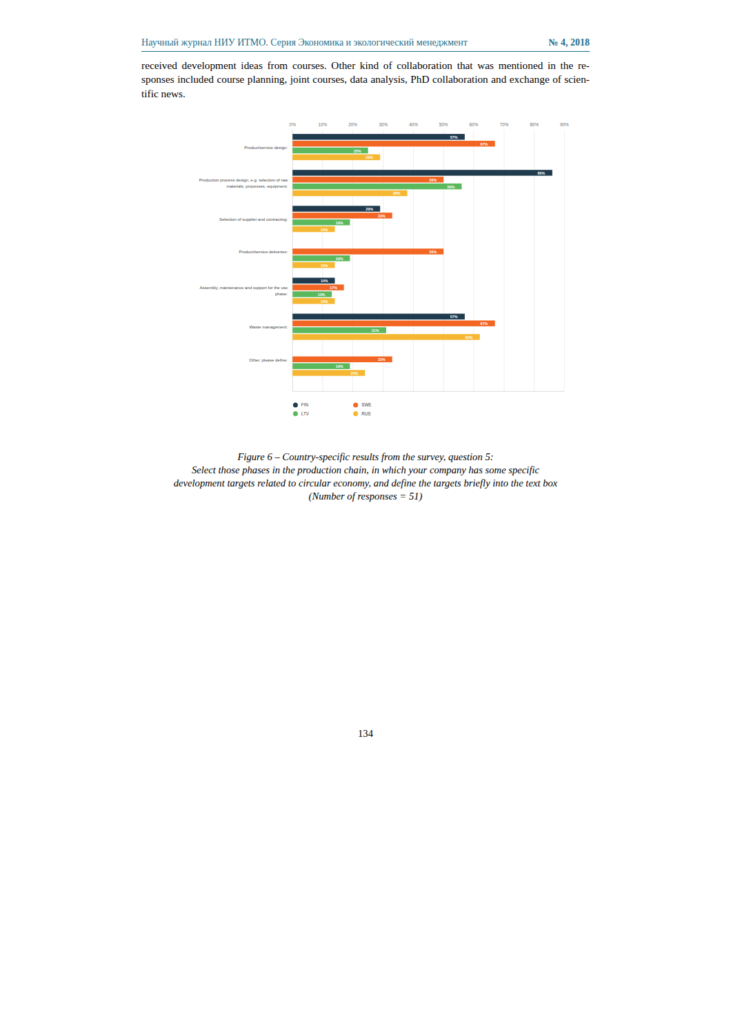Научный журнал НИУ ИТМО. Серия Экономика и экологический менеджмент
№ 4, 2018
received development ideas from courses. Other kind of collaboration that was mentioned in the responses included course planning, joint courses, data analysis, PhD collaboration and exchange of scientific news.
Chart geometry: plot x from 300 to 860 maps 0% to 90% scale: 560px / 90% => 6.2222 px per % 0% 10% 20% 30% 40% 50% 60% 70% 80% 90% 57% 67% 25% 29% Product/service design: 86% 50% 56% 38% Production process design, e.g. selection of raw materials, processes, equipment: 29% 33% 19% 14% Selection of supplier and contracting: 50% 19% 14% Product/service deliveries: 14% 17% 13% 14% Assembly, maintenance and support for the use phase: 57% 67% 31% 62% Waste management: 33% 19% 24% Other, please define: FIN SWE LTV RUS
Figure 6 – Country-specific results from the survey, question 5: Select those phases in the production chain, in which your company has some specific development targets related to circular economy, and define the targets briefly into the text box (Number of responses = 51)
134